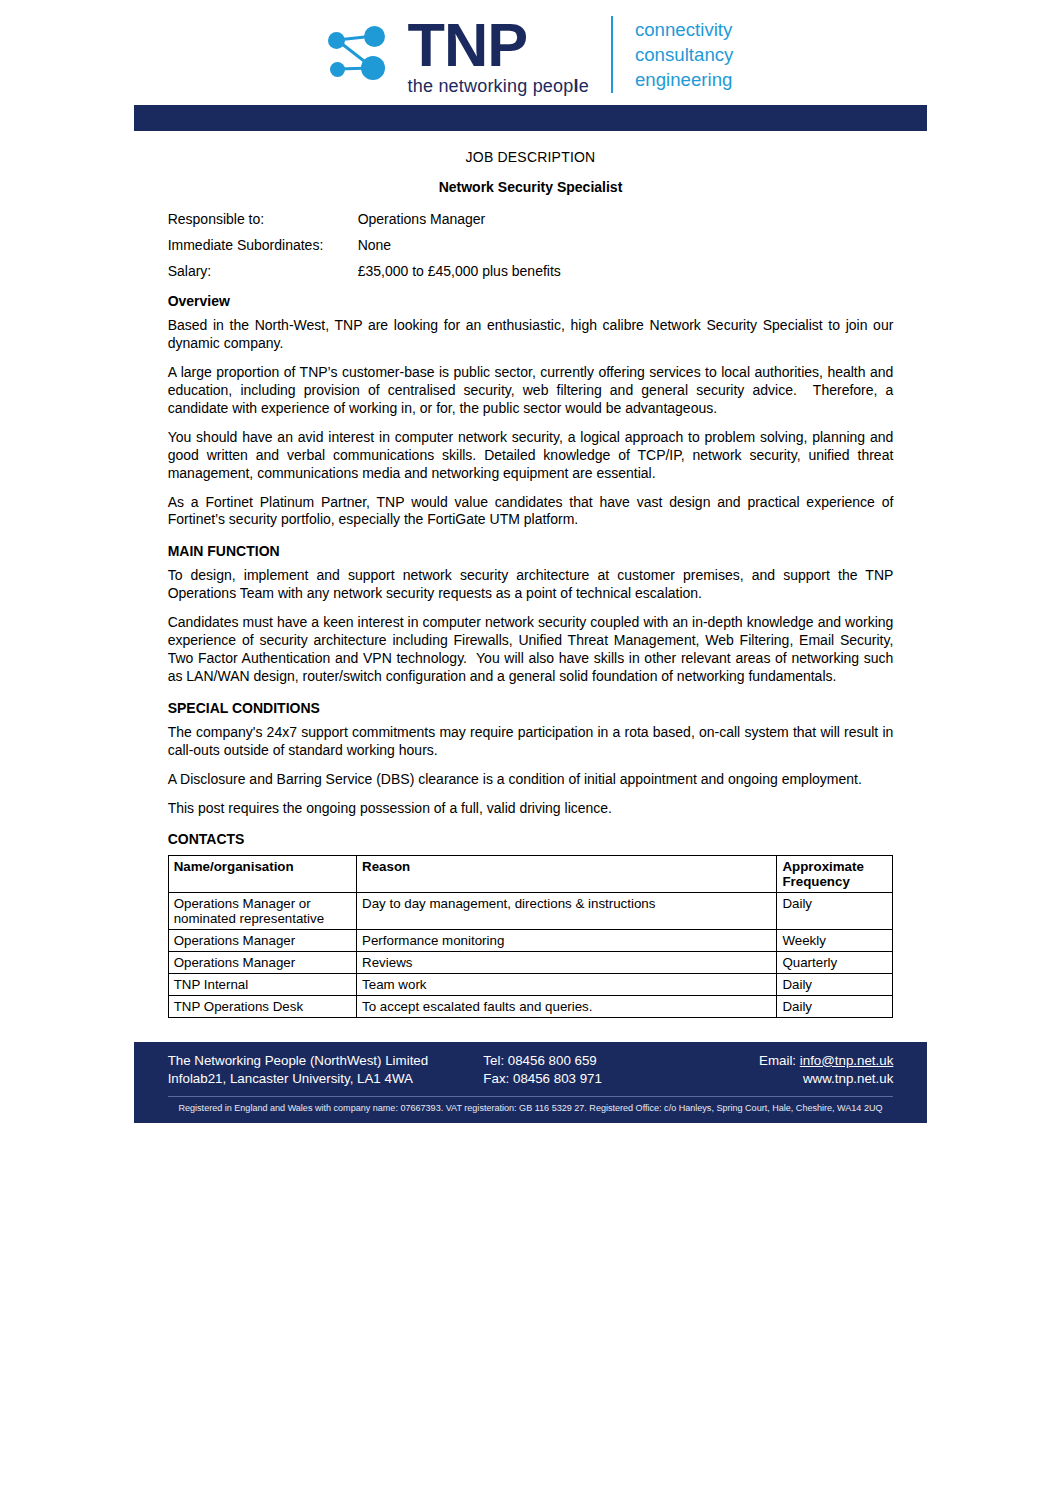TNP
the networking people
connectivity
consultancy
engineering
JOB DESCRIPTION
Network Security Specialist
Responsible to:
Operations Manager
Immediate Subordinates:
None
Salary:
£35,000 to £45,000 plus benefits
Overview
Based in the North-West, TNP are looking for an enthusiastic, high calibre Network Security Specialist to join our dynamic company.
A large proportion of TNP’s customer-base is public sector, currently offering services to local authorities, health and education, including provision of centralised security, web filtering and general security advice. Therefore, a candidate with experience of working in, or for, the public sector would be advantageous.
You should have an avid interest in computer network security, a logical approach to problem solving, planning and good written and verbal communications skills. Detailed knowledge of TCP/IP, network security, unified threat management, communications media and networking equipment are essential.
As a Fortinet Platinum Partner, TNP would value candidates that have vast design and practical experience of Fortinet’s security portfolio, especially the FortiGate UTM platform.
MAIN FUNCTION
To design, implement and support network security architecture at customer premises, and support the TNP Operations Team with any network security requests as a point of technical escalation.
Candidates must have a keen interest in computer network security coupled with an in-depth knowledge and working experience of security architecture including Firewalls, Unified Threat Management, Web Filtering, Email Security, Two Factor Authentication and VPN technology. You will also have skills in other relevant areas of networking such as LAN/WAN design, router/switch configuration and a general solid foundation of networking fundamentals.
SPECIAL CONDITIONS
The company's 24x7 support commitments may require participation in a rota based, on-call system that will result in call-outs outside of standard working hours.
A Disclosure and Barring Service (DBS) clearance is a condition of initial appointment and ongoing employment.
This post requires the ongoing possession of a full, valid driving licence.
CONTACTS
| Name/organisation | Reason | Approximate Frequency |
| --- | --- | --- |
| Operations Manager or nominated representative | Day to day management, directions & instructions | Daily |
| Operations Manager | Performance monitoring | Weekly |
| Operations Manager | Reviews | Quarterly |
| TNP Internal | Team work | Daily |
| TNP Operations Desk | To accept escalated faults and queries. | Daily |
The Networking People (NorthWest) Limited
Infolab21, Lancaster University, LA1 4WA
Tel: 08456 800 659
Fax: 08456 803 971
Email: info@tnp.net.uk
www.tnp.net.uk
Registered in England and Wales with company name: 07667393. VAT registeration: GB 116 5329 27. Registered Office: c/o Hanleys, Spring Court, Hale, Cheshire, WA14 2UQ